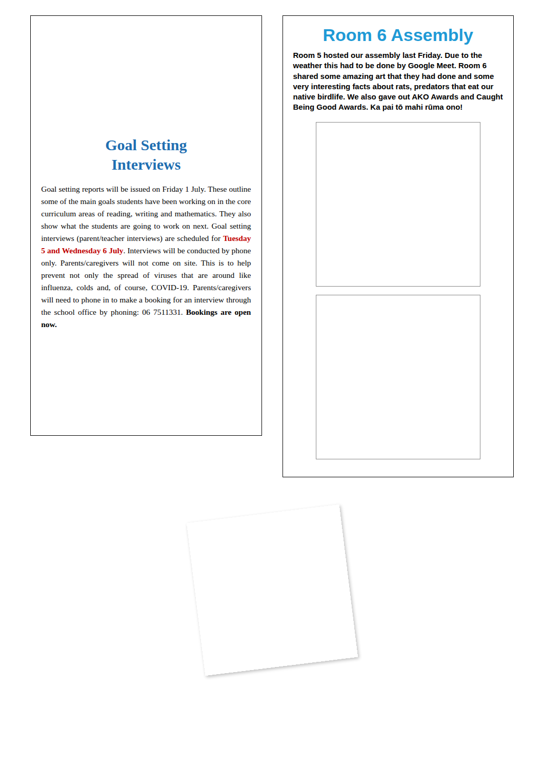Goal Setting
Interviews
Goal setting reports will be issued on Friday 1 July. These outline some of the main goals students have been working on in the core curriculum areas of reading, writing and mathematics. They also show what the students are going to work on next. Goal setting interviews (parent/teacher interviews) are scheduled for Tuesday 5 and Wednesday 6 July. Interviews will be conducted by phone only. Parents/caregivers will not come on site. This is to help prevent not only the spread of viruses that are around like influenza, colds and, of course, COVID-19. Parents/caregivers will need to phone in to make a booking for an interview through the school office by phoning: 06 7511331. Bookings are open now.
Room 6 Assembly
Room 5 hosted our assembly last Friday. Due to the weather this had to be done by Google Meet. Room 6 shared some amazing art that they had done and some very interesting facts about rats, predators that eat our native birdlife. We also gave out AKO Awards and Caught Being Good Awards. Ka pai tō mahi rūma ono!